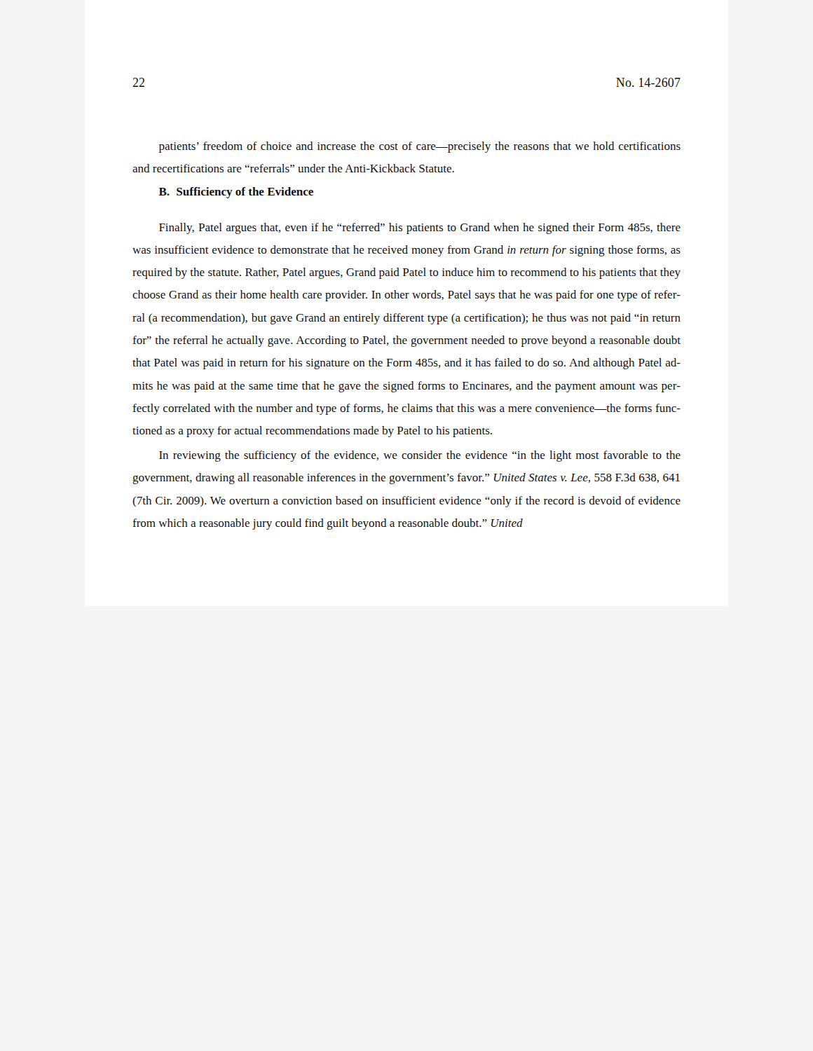22 No. 14-2607
patients’ freedom of choice and increase the cost of care—precisely the reasons that we hold certifications and recertifications are “referrals” under the Anti-Kickback Statute.
B. Sufficiency of the Evidence
Finally, Patel argues that, even if he “referred” his patients to Grand when he signed their Form 485s, there was insufficient evidence to demonstrate that he received money from Grand in return for signing those forms, as required by the statute. Rather, Patel argues, Grand paid Patel to induce him to recommend to his patients that they choose Grand as their home health care provider. In other words, Patel says that he was paid for one type of referral (a recommendation), but gave Grand an entirely different type (a certification); he thus was not paid “in return for” the referral he actually gave. According to Patel, the government needed to prove beyond a reasonable doubt that Patel was paid in return for his signature on the Form 485s, and it has failed to do so. And although Patel admits he was paid at the same time that he gave the signed forms to Encinares, and the payment amount was perfectly correlated with the number and type of forms, he claims that this was a mere convenience—the forms functioned as a proxy for actual recommendations made by Patel to his patients.
In reviewing the sufficiency of the evidence, we consider the evidence “in the light most favorable to the government, drawing all reasonable inferences in the government’s favor.” United States v. Lee, 558 F.3d 638, 641 (7th Cir. 2009). We overturn a conviction based on insufficient evidence “only if the record is devoid of evidence from which a reasonable jury could find guilt beyond a reasonable doubt.” United